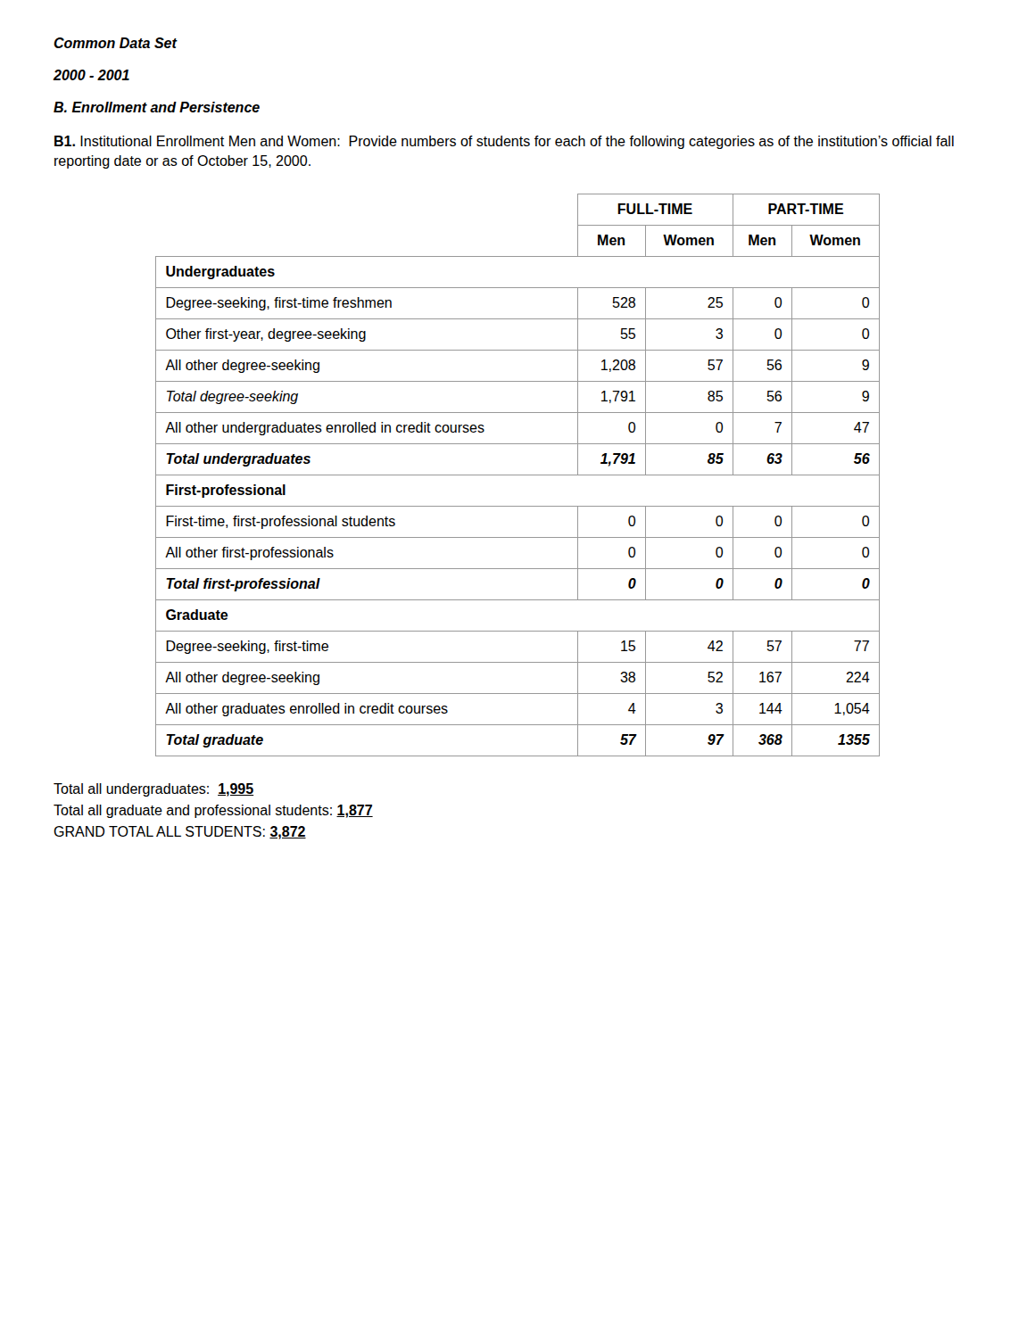Common Data Set
2000 - 2001
B. Enrollment and Persistence
B1. Institutional Enrollment Men and Women: Provide numbers of students for each of the following categories as of the institution’s official fall reporting date or as of October 15, 2000.
| | FULL-TIME | PART-TIME |
| | Men | Women | Men | Women |
| Undergraduates |
| Degree-seeking, first-time freshmen | 528 | 25 | 0 | 0 |
| Other first-year, degree-seeking | 55 | 3 | 0 | 0 |
| All other degree-seeking | 1,208 | 57 | 56 | 9 |
| Total degree-seeking | 1,791 | 85 | 56 | 9 |
| All other undergraduates enrolled in credit courses | 0 | 0 | 7 | 47 |
| Total undergraduates | 1,791 | 85 | 63 | 56 |
| First-professional |
| First-time, first-professional students | 0 | 0 | 0 | 0 |
| All other first-professionals | 0 | 0 | 0 | 0 |
| Total first-professional | 0 | 0 | 0 | 0 |
| Graduate |
| Degree-seeking, first-time | 15 | 42 | 57 | 77 |
| All other degree-seeking | 38 | 52 | 167 | 224 |
| All other graduates enrolled in credit courses | 4 | 3 | 144 | 1,054 |
| Total graduate | 57 | 97 | 368 | 1355 |
Total all undergraduates: 1,995
Total all graduate and professional students: 1,877
GRAND TOTAL ALL STUDENTS: 3,872